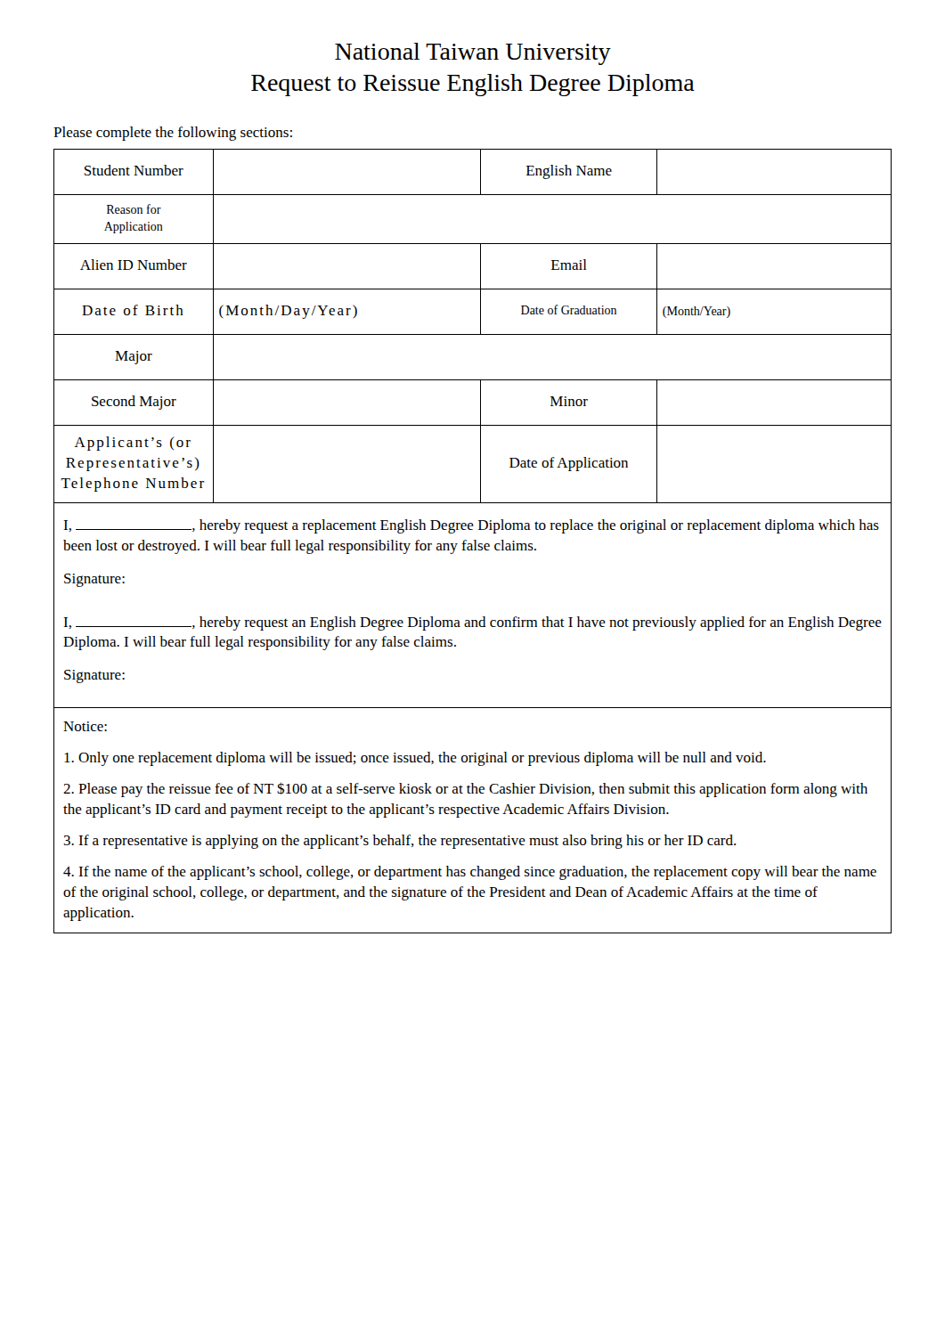National Taiwan University
Request to Reissue English Degree Diploma
Please complete the following sections:
| Student Number | | English Name | |
| Reason for Application | |
| Alien ID Number | | Email | |
| Date of Birth | (Month/Day/Year) | Date of Graduation | (Month/Year) |
| Major | |
| Second Major | | Minor | |
| Applicant’s (or Representative’s) Telephone Number | | Date of Application | |
I, , hereby request a replacement English Degree Diploma to replace the original or replacement diploma which has been lost or destroyed. I will bear full legal responsibility for any false claims.
Signature:
I, , hereby request an English Degree Diploma and confirm that I have not previously applied for an English Degree Diploma. I will bear full legal responsibility for any false claims.
Signature:
Notice:
1. Only one replacement diploma will be issued; once issued, the original or previous diploma will be null and void.
2. Please pay the reissue fee of NT $100 at a self-serve kiosk or at the Cashier Division, then submit this application form along with the applicant’s ID card and payment receipt to the applicant’s respective Academic Affairs Division.
3. If a representative is applying on the applicant’s behalf, the representative must also bring his or her ID card.
4. If the name of the applicant’s school, college, or department has changed since graduation, the replacement copy will bear the name of the original school, college, or department, and the signature of the President and Dean of Academic Affairs at the time of application.